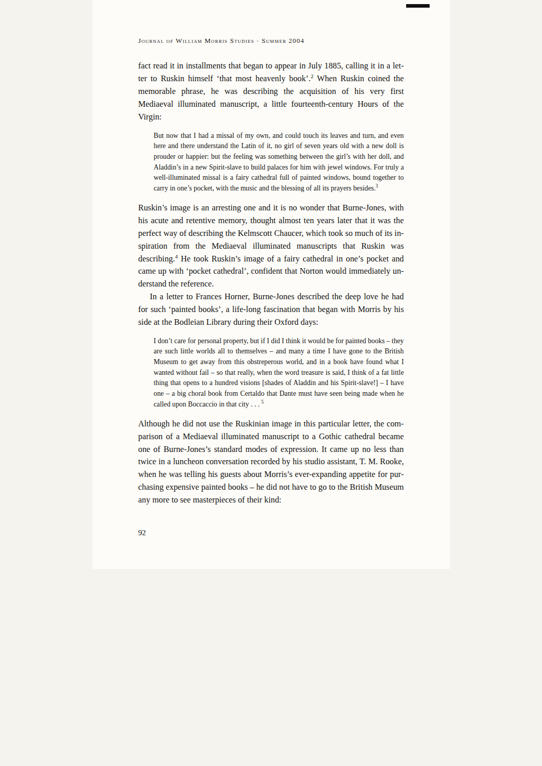Journal of William Morris Studies · Summer 2004
fact read it in installments that began to appear in July 1885, calling it in a letter to Ruskin himself ‘that most heavenly book’.2 When Ruskin coined the memorable phrase, he was describing the acquisition of his very first Mediaeval illuminated manuscript, a little fourteenth-century Hours of the Virgin:
But now that I had a missal of my own, and could touch its leaves and turn, and even here and there understand the Latin of it, no girl of seven years old with a new doll is prouder or happier: but the feeling was something between the girl’s with her doll, and Aladdin’s in a new Spirit-slave to build palaces for him with jewel windows. For truly a well-illuminated missal is a fairy cathedral full of painted windows, bound together to carry in one’s pocket, with the music and the blessing of all its prayers besides.3
Ruskin’s image is an arresting one and it is no wonder that Burne-Jones, with his acute and retentive memory, thought almost ten years later that it was the perfect way of describing the Kelmscott Chaucer, which took so much of its inspiration from the Mediaeval illuminated manuscripts that Ruskin was describing.4 He took Ruskin’s image of a fairy cathedral in one’s pocket and came up with ‘pocket cathedral’, confident that Norton would immediately understand the reference.
In a letter to Frances Horner, Burne-Jones described the deep love he had for such ‘painted books’, a life-long fascination that began with Morris by his side at the Bodleian Library during their Oxford days:
I don’t care for personal property, but if I did I think it would be for painted books – they are such little worlds all to themselves – and many a time I have gone to the British Museum to get away from this obstreperous world, and in a book have found what I wanted without fail – so that really, when the word treasure is said, I think of a fat little thing that opens to a hundred visions [shades of Aladdin and his Spirit-slave!] – I have one – a big choral book from Certaldo that Dante must have seen being made when he called upon Boccaccio in that city . . . 5
Although he did not use the Ruskinian image in this particular letter, the comparison of a Mediaeval illuminated manuscript to a Gothic cathedral became one of Burne-Jones’s standard modes of expression. It came up no less than twice in a luncheon conversation recorded by his studio assistant, T. M. Rooke, when he was telling his guests about Morris’s ever-expanding appetite for purchasing expensive painted books – he did not have to go to the British Museum any more to see masterpieces of their kind:
92